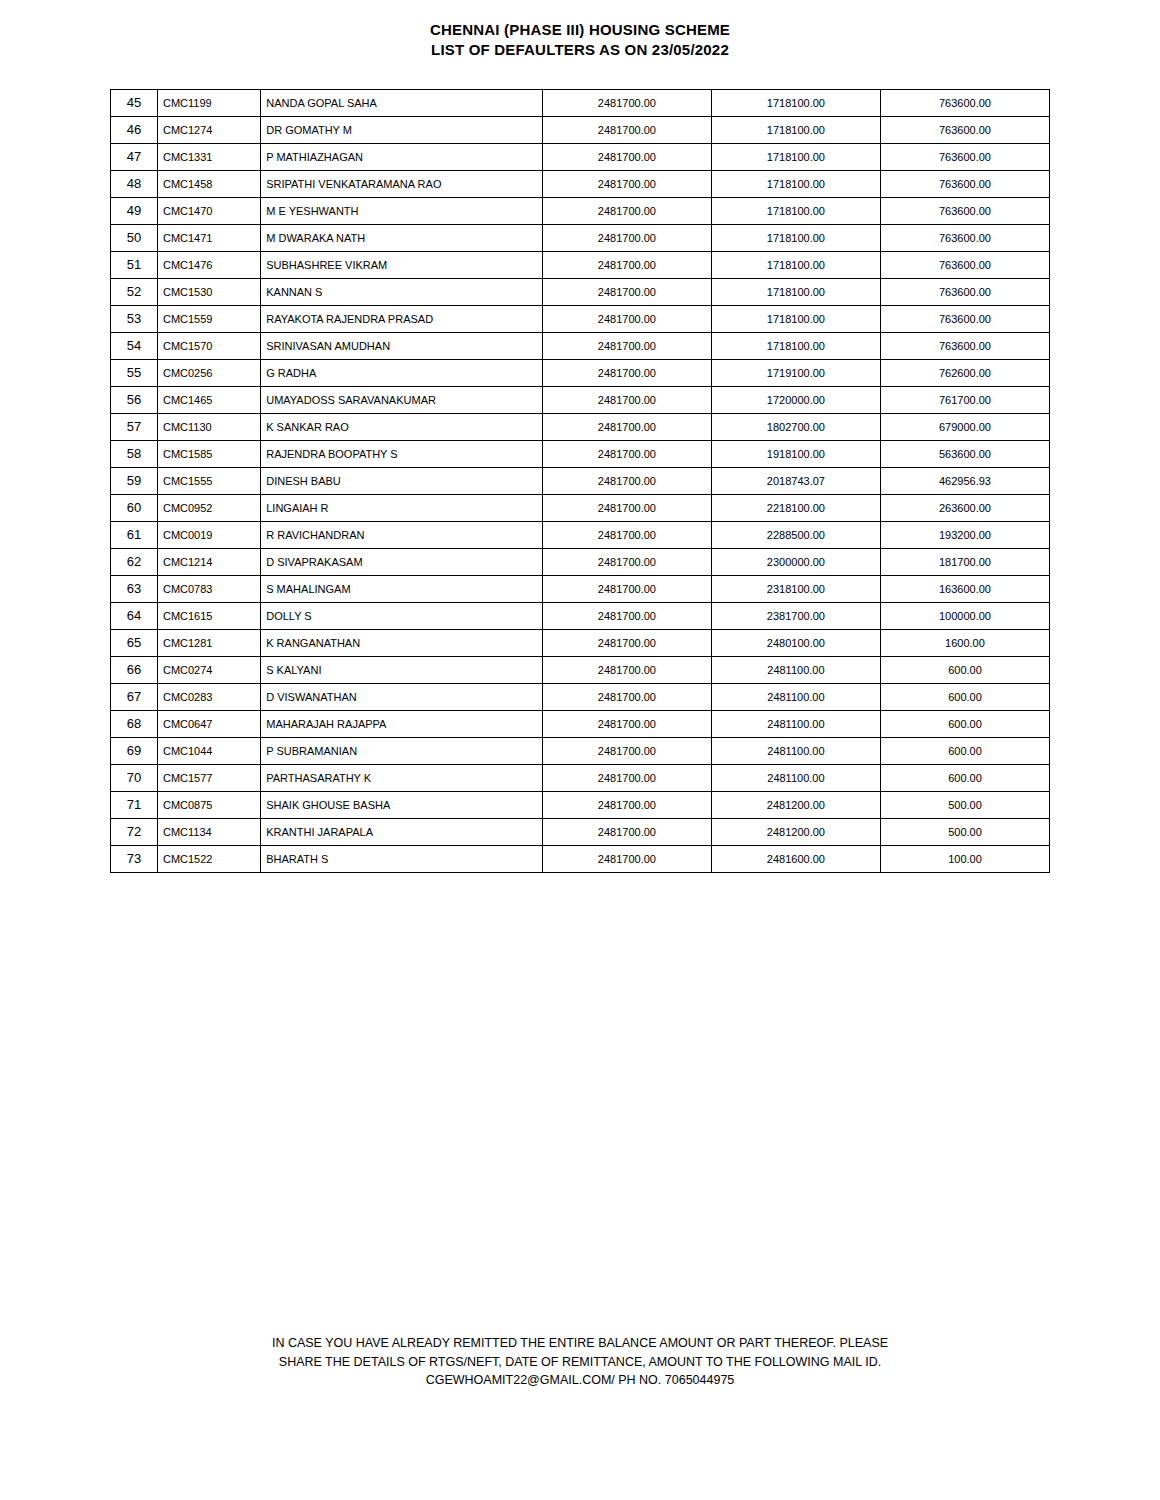CHENNAI (PHASE III) HOUSING SCHEME
LIST OF DEFAULTERS AS ON 23/05/2022
| 45 | CMC1199 | NANDA GOPAL SAHA | 2481700.00 | 1718100.00 | 763600.00 |
| 46 | CMC1274 | DR GOMATHY M | 2481700.00 | 1718100.00 | 763600.00 |
| 47 | CMC1331 | P MATHIAZHAGAN | 2481700.00 | 1718100.00 | 763600.00 |
| 48 | CMC1458 | SRIPATHI VENKATARAMANA RAO | 2481700.00 | 1718100.00 | 763600.00 |
| 49 | CMC1470 | M E YESHWANTH | 2481700.00 | 1718100.00 | 763600.00 |
| 50 | CMC1471 | M DWARAKA NATH | 2481700.00 | 1718100.00 | 763600.00 |
| 51 | CMC1476 | SUBHASHREE VIKRAM | 2481700.00 | 1718100.00 | 763600.00 |
| 52 | CMC1530 | KANNAN S | 2481700.00 | 1718100.00 | 763600.00 |
| 53 | CMC1559 | RAYAKOTA RAJENDRA PRASAD | 2481700.00 | 1718100.00 | 763600.00 |
| 54 | CMC1570 | SRINIVASAN AMUDHAN | 2481700.00 | 1718100.00 | 763600.00 |
| 55 | CMC0256 | G RADHA | 2481700.00 | 1719100.00 | 762600.00 |
| 56 | CMC1465 | UMAYADOSS SARAVANAKUMAR | 2481700.00 | 1720000.00 | 761700.00 |
| 57 | CMC1130 | K SANKAR RAO | 2481700.00 | 1802700.00 | 679000.00 |
| 58 | CMC1585 | RAJENDRA BOOPATHY S | 2481700.00 | 1918100.00 | 563600.00 |
| 59 | CMC1555 | DINESH BABU | 2481700.00 | 2018743.07 | 462956.93 |
| 60 | CMC0952 | LINGAIAH R | 2481700.00 | 2218100.00 | 263600.00 |
| 61 | CMC0019 | R RAVICHANDRAN | 2481700.00 | 2288500.00 | 193200.00 |
| 62 | CMC1214 | D SIVAPRAKASAM | 2481700.00 | 2300000.00 | 181700.00 |
| 63 | CMC0783 | S MAHALINGAM | 2481700.00 | 2318100.00 | 163600.00 |
| 64 | CMC1615 | DOLLY S | 2481700.00 | 2381700.00 | 100000.00 |
| 65 | CMC1281 | K RANGANATHAN | 2481700.00 | 2480100.00 | 1600.00 |
| 66 | CMC0274 | S KALYANI | 2481700.00 | 2481100.00 | 600.00 |
| 67 | CMC0283 | D VISWANATHAN | 2481700.00 | 2481100.00 | 600.00 |
| 68 | CMC0647 | MAHARAJAH RAJAPPA | 2481700.00 | 2481100.00 | 600.00 |
| 69 | CMC1044 | P SUBRAMANIAN | 2481700.00 | 2481100.00 | 600.00 |
| 70 | CMC1577 | PARTHASARATHY K | 2481700.00 | 2481100.00 | 600.00 |
| 71 | CMC0875 | SHAIK GHOUSE BASHA | 2481700.00 | 2481200.00 | 500.00 |
| 72 | CMC1134 | KRANTHI JARAPALA | 2481700.00 | 2481200.00 | 500.00 |
| 73 | CMC1522 | BHARATH S | 2481700.00 | 2481600.00 | 100.00 |
IN CASE YOU HAVE ALREADY REMITTED THE ENTIRE BALANCE AMOUNT OR PART THEREOF. PLEASE
SHARE THE DETAILS OF RTGS/NEFT, DATE OF REMITTANCE, AMOUNT TO THE FOLLOWING MAIL ID.
CGEWHOAMIT22@GMAIL.COM/ PH NO. 7065044975